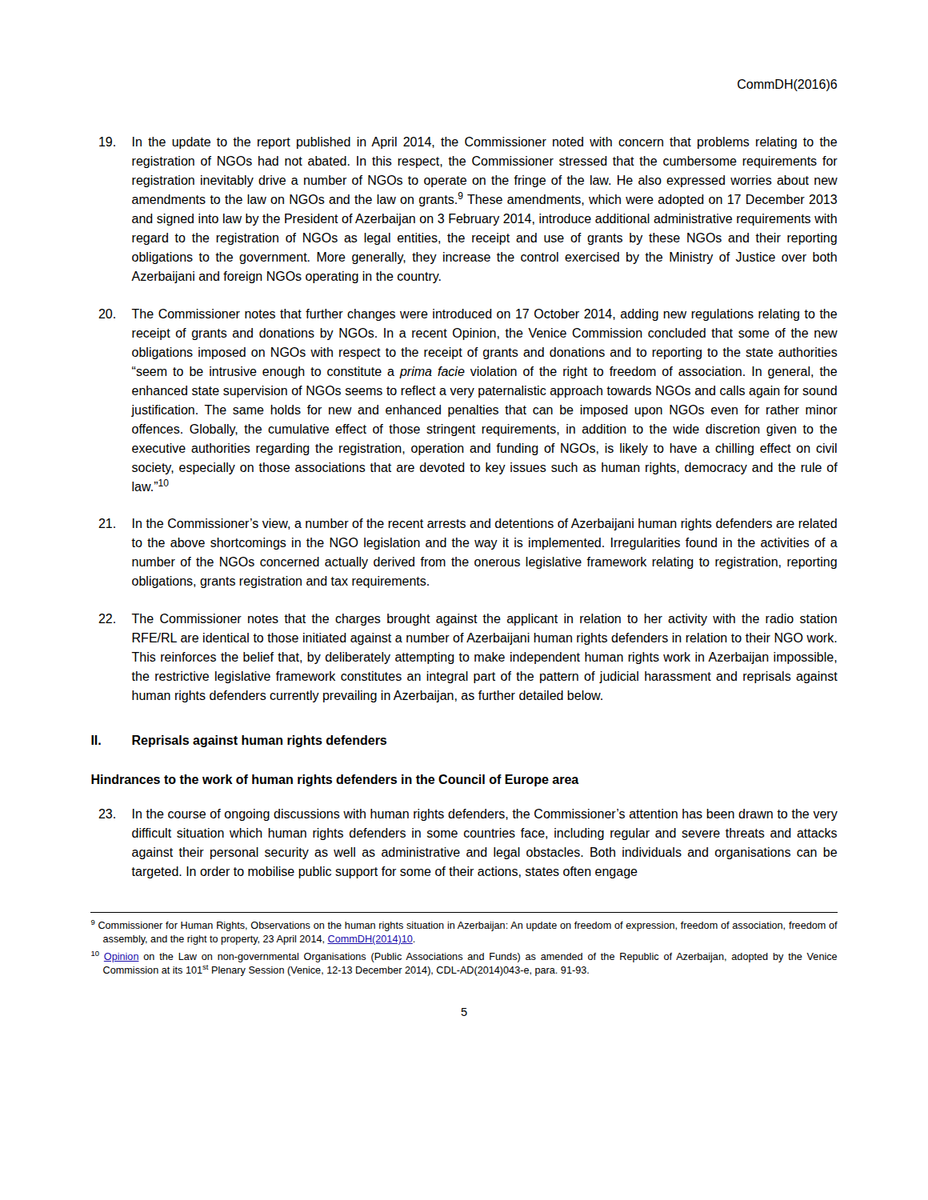CommDH(2016)6
In the update to the report published in April 2014, the Commissioner noted with concern that problems relating to the registration of NGOs had not abated. In this respect, the Commissioner stressed that the cumbersome requirements for registration inevitably drive a number of NGOs to operate on the fringe of the law. He also expressed worries about new amendments to the law on NGOs and the law on grants.9 These amendments, which were adopted on 17 December 2013 and signed into law by the President of Azerbaijan on 3 February 2014, introduce additional administrative requirements with regard to the registration of NGOs as legal entities, the receipt and use of grants by these NGOs and their reporting obligations to the government. More generally, they increase the control exercised by the Ministry of Justice over both Azerbaijani and foreign NGOs operating in the country.
The Commissioner notes that further changes were introduced on 17 October 2014, adding new regulations relating to the receipt of grants and donations by NGOs. In a recent Opinion, the Venice Commission concluded that some of the new obligations imposed on NGOs with respect to the receipt of grants and donations and to reporting to the state authorities “seem to be intrusive enough to constitute a prima facie violation of the right to freedom of association. In general, the enhanced state supervision of NGOs seems to reflect a very paternalistic approach towards NGOs and calls again for sound justification. The same holds for new and enhanced penalties that can be imposed upon NGOs even for rather minor offences. Globally, the cumulative effect of those stringent requirements, in addition to the wide discretion given to the executive authorities regarding the registration, operation and funding of NGOs, is likely to have a chilling effect on civil society, especially on those associations that are devoted to key issues such as human rights, democracy and the rule of law.”10
In the Commissioner’s view, a number of the recent arrests and detentions of Azerbaijani human rights defenders are related to the above shortcomings in the NGO legislation and the way it is implemented. Irregularities found in the activities of a number of the NGOs concerned actually derived from the onerous legislative framework relating to registration, reporting obligations, grants registration and tax requirements.
The Commissioner notes that the charges brought against the applicant in relation to her activity with the radio station RFE/RL are identical to those initiated against a number of Azerbaijani human rights defenders in relation to their NGO work. This reinforces the belief that, by deliberately attempting to make independent human rights work in Azerbaijan impossible, the restrictive legislative framework constitutes an integral part of the pattern of judicial harassment and reprisals against human rights defenders currently prevailing in Azerbaijan, as further detailed below.
II. Reprisals against human rights defenders
Hindrances to the work of human rights defenders in the Council of Europe area
In the course of ongoing discussions with human rights defenders, the Commissioner’s attention has been drawn to the very difficult situation which human rights defenders in some countries face, including regular and severe threats and attacks against their personal security as well as administrative and legal obstacles. Both individuals and organisations can be targeted. In order to mobilise public support for some of their actions, states often engage
9 Commissioner for Human Rights, Observations on the human rights situation in Azerbaijan: An update on freedom of expression, freedom of association, freedom of assembly, and the right to property, 23 April 2014, CommDH(2014)10.
10 Opinion on the Law on non-governmental Organisations (Public Associations and Funds) as amended of the Republic of Azerbaijan, adopted by the Venice Commission at its 101st Plenary Session (Venice, 12-13 December 2014), CDL-AD(2014)043-e, para. 91-93.
5